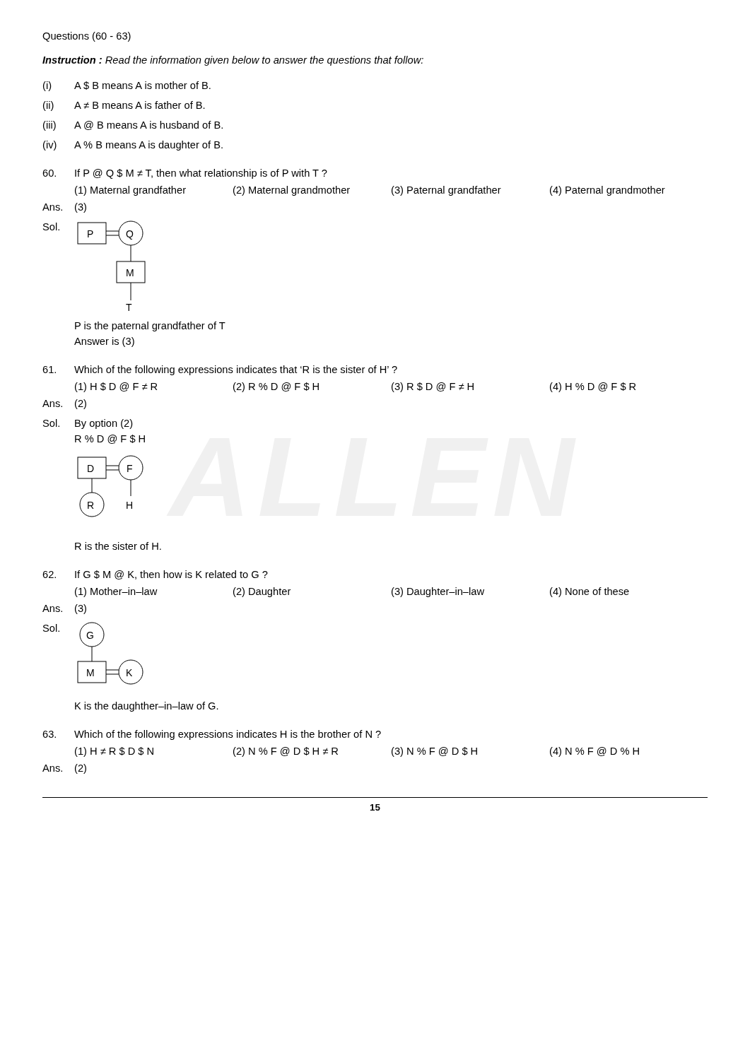ALLEN
Questions (60 - 63)
Instruction : Read the information given below to answer the questions that follow:
(i)
A $ B means A is mother of B.
(ii)
A ≠ B means A is father of B.
(iii)
A @ B means A is husband of B.
(iv)
A % B means A is daughter of B.
60.
If P @ Q $ M ≠ T, then what relationship is of P with T ?
(1) Maternal grandfather (2) Maternal grandmother (3) Paternal grandfather (4) Paternal grandmother
Ans.
(3)
Sol.
P Q M T
P is the paternal grandfather of T
Answer is (3)
61.
Which of the following expressions indicates that ‘R is the sister of H’ ?
(1) H $ D @ F ≠ R (2) R % D @ F $ H (3) R $ D @ F ≠ H (4) H % D @ F $ R
Ans.
(2)
Sol.
By option (2)
R % D @ F $ H
D F R H
R is the sister of H.
62.
If G $ M @ K, then how is K related to G ?
(1) Mother–in–law (2) Daughter (3) Daughter–in–law (4) None of these
Ans.
(3)
Sol.
G M K
K is the daughther–in–law of G.
63.
Which of the following expressions indicates H is the brother of N ?
(1) H ≠ R $ D $ N (2) N % F @ D $ H ≠ R (3) N % F @ D $ H (4) N % F @ D % H
Ans.
(2)
15